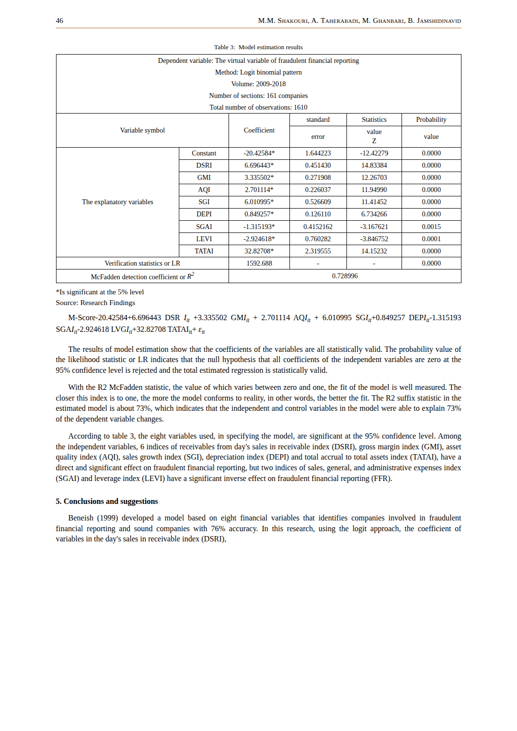46 M.M. Shakouri, A. Taherabadi, M. Ghanbari, B. Jamshidinavid
Table 3: Model estimation results
| Dependent variable: The virtual variable of fraudulent financial reporting |
| Method: Logit binomial pattern |
| Volume: 2009-2018 |
| Number of sections: 161 companies |
| Total number of observations: 1610 |
| Variable symbol | Coefficient | standard | Statistics | Probability |
| error | value Z | value |
| The explanatory variables | Constant | -20.42584* | 1.644223 | -12.42279 | 0.0000 |
| DSRI | 6.696443* | 0.451430 | 14.83384 | 0.0000 |
| GMI | 3.335502* | 0.271908 | 12.26703 | 0.0000 |
| AQI | 2.701114* | 0.226037 | 11.94990 | 0.0000 |
| SGI | 6.010995* | 0.526609 | 11.41452 | 0.0000 |
| DEPI | 0.849257* | 0.126110 | 6.734266 | 0.0000 |
| SGAI | -1.315193* | 0.4152162 | -3.167621 | 0.0015 |
| LEVI | -2.924618* | 0.760282 | -3.846752 | 0.0001 |
| TATAI | 32.82708* | 2.319555 | 14.15232 | 0.0000 |
| Verification statistics or LR | 1592.688 | - | - | 0.0000 |
| McFadden detection coefficient or R 2 | 0.728996 |
*Is significant at the 5% level
Source: Research Findings
M-Score-20.42584+6.696443 DSR Iit +3.335502 GMIit + 2.701114 AQIit + 6.010995 SGIit+0.849257 DEPIit-1.315193 SGAIit-2.924618 LVGIit+32.82708 TATAIit+ εit
The results of model estimation show that the coefficients of the variables are all statistically valid. The probability value of the likelihood statistic or LR indicates that the null hypothesis that all coefficients of the independent variables are zero at the 95% confidence level is rejected and the total estimated regression is statistically valid.
With the R2 McFadden statistic, the value of which varies between zero and one, the fit of the model is well measured. The closer this index is to one, the more the model conforms to reality, in other words, the better the fit. The R2 suffix statistic in the estimated model is about 73%, which indicates that the independent and control variables in the model were able to explain 73% of the dependent variable changes.
According to table 3, the eight variables used, in specifying the model, are significant at the 95% confidence level. Among the independent variables, 6 indices of receivables from day's sales in receivable index (DSRI), gross margin index (GMI), asset quality index (AQI), sales growth index (SGI), depreciation index (DEPI) and total accrual to total assets index (TATAI), have a direct and significant effect on fraudulent financial reporting, but two indices of sales, general, and administrative expenses index (SGAI) and leverage index (LEVI) have a significant inverse effect on fraudulent financial reporting (FFR).
5. Conclusions and suggestions
Beneish (1999) developed a model based on eight financial variables that identifies companies involved in fraudulent financial reporting and sound companies with 76% accuracy. In this research, using the logit approach, the coefficient of variables in the day's sales in receivable index (DSRI),